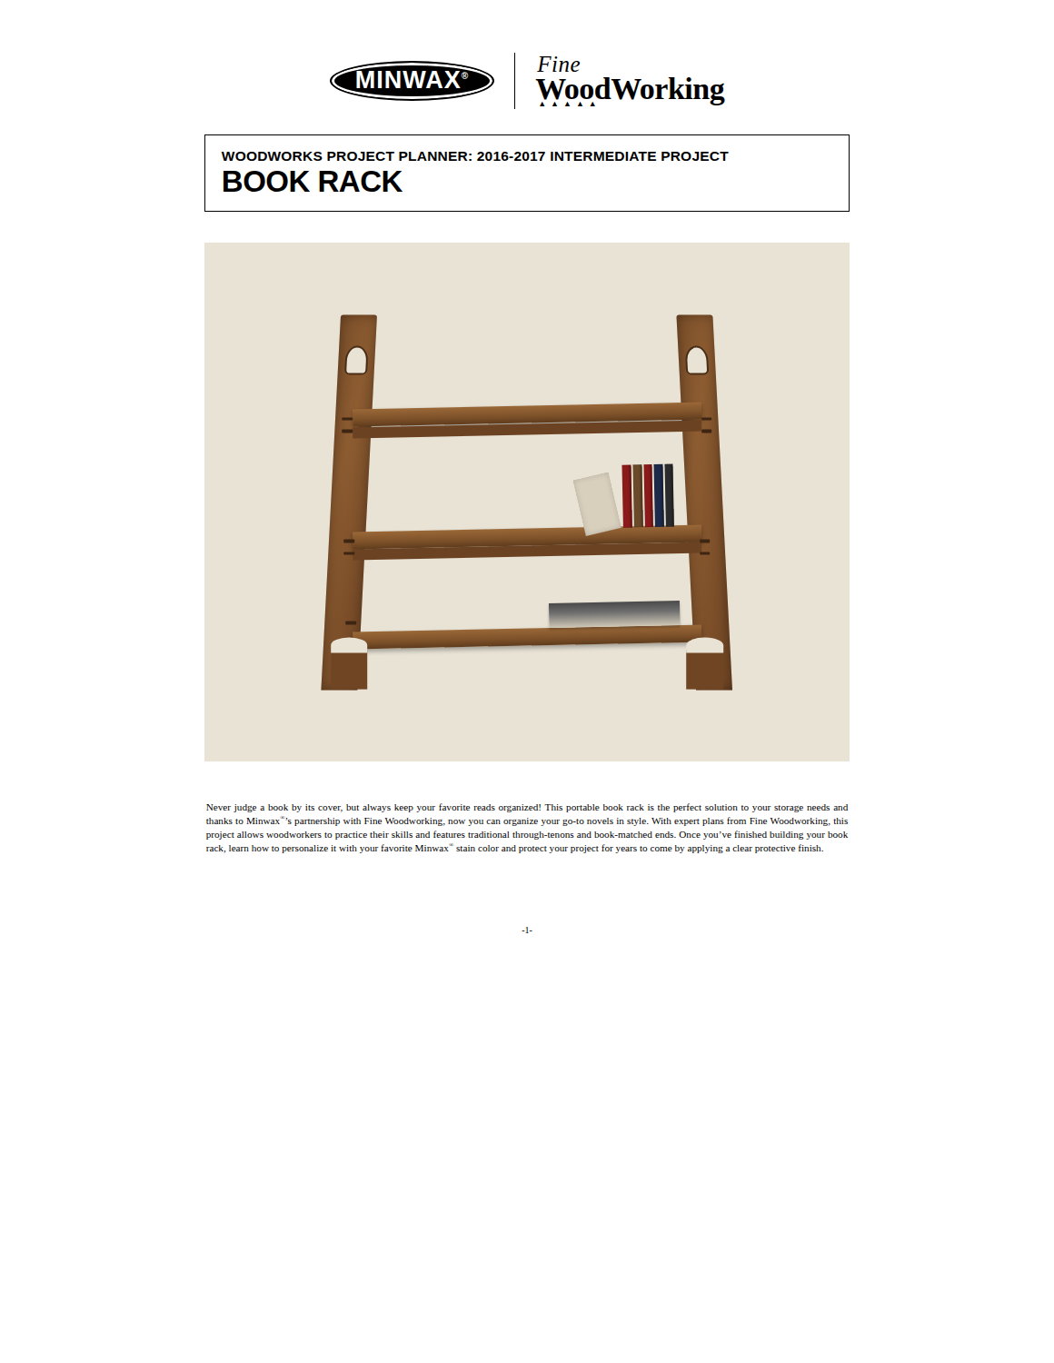MINWAX® Fine WoodWorking ▲▲▲▲▲
WOODWORKS PROJECT PLANNER: 2016-2017 INTERMEDIATE PROJECT
BOOK RACK
Never judge a book by its cover, but always keep your favorite reads organized! This portable book rack is the perfect solution to your storage needs and thanks to Minwax®’s partnership with Fine Woodworking, now you can organize your go-to novels in style. With expert plans from Fine Woodworking, this project allows woodworkers to practice their skills and features traditional through-tenons and book-matched ends. Once you’ve finished building your book rack, learn how to personalize it with your favorite Minwax® stain color and protect your project for years to come by applying a clear protective finish.
-1-